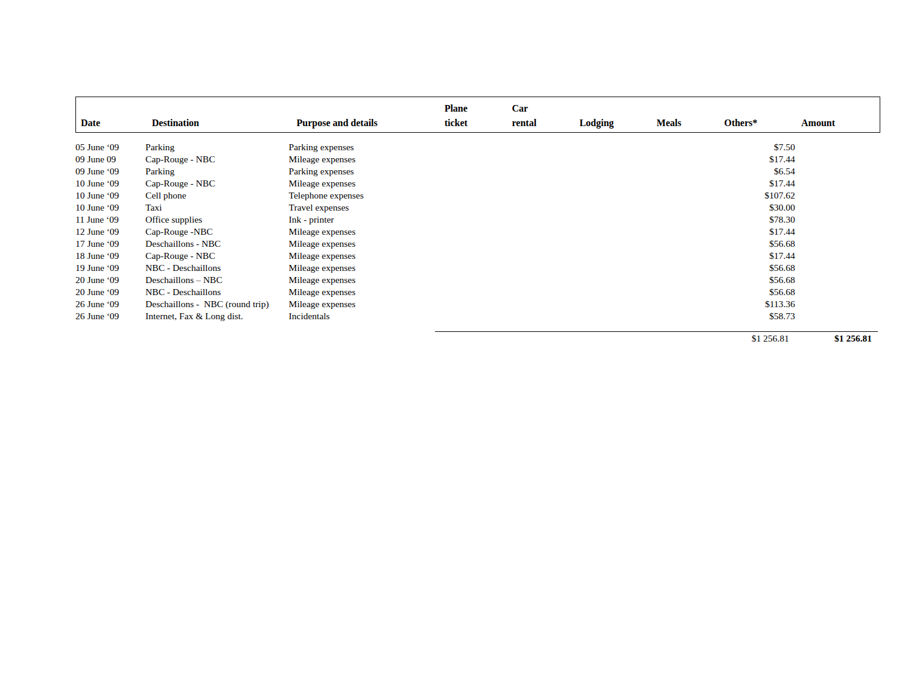| | | | Plane | Car | | | | |
| Date | Destination | Purpose and details | ticket | rental | Lodging | Meals | Others* | Amount |
| 05 June ‘09 | Parking | Parking expenses | | | | | $7.50 | |
| 09 June 09 | Cap-Rouge - NBC | Mileage expenses | | | | | $17.44 | |
| 09 June ‘09 | Parking | Parking expenses | | | | | $6.54 | |
| 10 June ‘09 | Cap-Rouge - NBC | Mileage expenses | | | | | $17.44 | |
| 10 June ‘09 | Cell phone | Telephone expenses | | | | | $107.62 | |
| 10 June ‘09 | Taxi | Travel expenses | | | | | $30.00 | |
| 11 June ‘09 | Office supplies | Ink - printer | | | | | $78.30 | |
| 12 June ‘09 | Cap-Rouge -NBC | Mileage expenses | | | | | $17.44 | |
| 17 June ‘09 | Deschaillons - NBC | Mileage expenses | | | | | $56.68 | |
| 18 June ‘09 | Cap-Rouge - NBC | Mileage expenses | | | | | $17.44 | |
| 19 June ‘09 | NBC - Deschaillons | Mileage expenses | | | | | $56.68 | |
| 20 June ‘09 | Deschaillons – NBC | Mileage expenses | | | | | $56.68 | |
| 20 June ‘09 | NBC - Deschaillons | Mileage expenses | | | | | $56.68 | |
| 26 June ‘09 | Deschaillons - NBC (round trip) | Mileage expenses | | | | | $113.36 | |
| 26 June ‘09 | Internet, Fax & Long dist. | Incidentals | | | | | $58.73 | |
| | $1 256.81 | $1 256.81 |